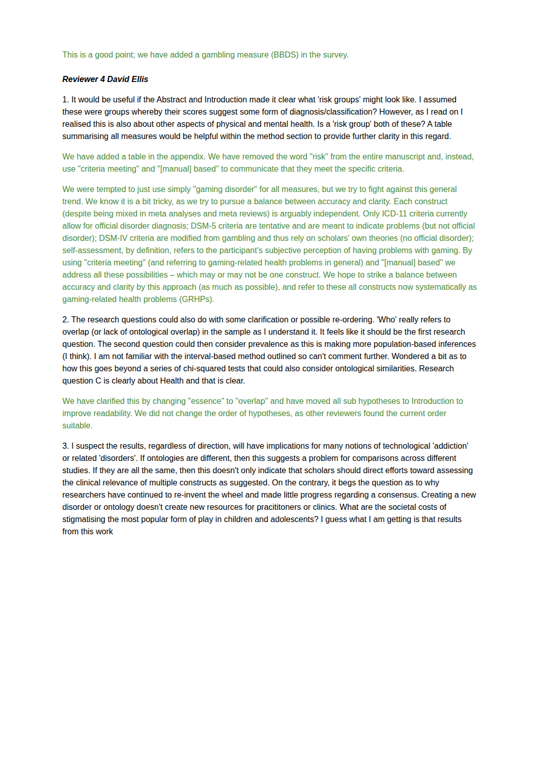This is a good point; we have added a gambling measure (BBDS) in the survey.
Reviewer 4 David Ellis
1. It would be useful if the Abstract and Introduction made it clear what 'risk groups' might look like. I assumed these were groups whereby their scores suggest some form of diagnosis/classification? However, as I read on I realised this is also about other aspects of physical and mental health. Is a 'risk group' both of these? A table summarising all measures would be helpful within the method section to provide further clarity in this regard.
We have added a table in the appendix. We have removed the word "risk" from the entire manuscript and, instead, use "criteria meeting" and "[manual] based" to communicate that they meet the specific criteria.
We were tempted to just use simply "gaming disorder" for all measures, but we try to fight against this general trend. We know it is a bit tricky, as we try to pursue a balance between accuracy and clarity. Each construct (despite being mixed in meta analyses and meta reviews) is arguably independent. Only ICD-11 criteria currently allow for official disorder diagnosis; DSM-5 criteria are tentative and are meant to indicate problems (but not official disorder); DSM-IV criteria are modified from gambling and thus rely on scholars' own theories (no official disorder); self-assessment, by definition, refers to the participant's subjective perception of having problems with gaming. By using "criteria meeting" (and referring to gaming-related health problems in general) and "[manual] based" we address all these possibilities – which may or may not be one construct. We hope to strike a balance between accuracy and clarity by this approach (as much as possible), and refer to these all constructs now systematically as gaming-related health problems (GRHPs).
2. The research questions could also do with some clarification or possible re-ordering. 'Who' really refers to overlap (or lack of ontological overlap) in the sample as I understand it. It feels like it should be the first research question. The second question could then consider prevalence as this is making more population-based inferences (I think). I am not familiar with the interval-based method outlined so can't comment further. Wondered a bit as to how this goes beyond a series of chi-squared tests that could also consider ontological similarities. Research question C is clearly about Health and that is clear.
We have clarified this by changing "essence" to "overlap" and have moved all sub hypotheses to Introduction to improve readability. We did not change the order of hypotheses, as other reviewers found the current order suitable.
3. I suspect the results, regardless of direction, will have implications for many notions of technological 'addiction' or related 'disorders'. If ontologies are different, then this suggests a problem for comparisons across different studies. If they are all the same, then this doesn't only indicate that scholars should direct efforts toward assessing the clinical relevance of multiple constructs as suggested. On the contrary, it begs the question as to why researchers have continued to re-invent the wheel and made little progress regarding a consensus. Creating a new disorder or ontology doesn't create new resources for pracititoners or clinics. What are the societal costs of stigmatising the most popular form of play in children and adolescents? I guess what I am getting is that results from this work